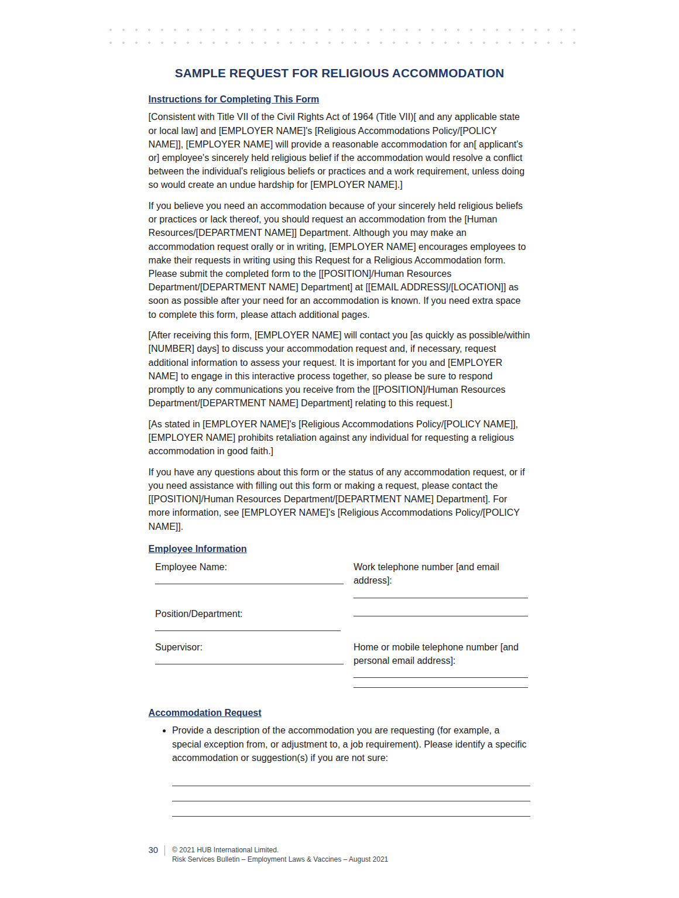SAMPLE REQUEST FOR RELIGIOUS ACCOMMODATION
Instructions for Completing This Form
[Consistent with Title VII of the Civil Rights Act of 1964 (Title VII)[ and any applicable state or local law] and [EMPLOYER NAME]'s [Religious Accommodations Policy/[POLICY NAME]], [EMPLOYER NAME] will provide a reasonable accommodation for an[ applicant's or] employee's sincerely held religious belief if the accommodation would resolve a conflict between the individual's religious beliefs or practices and a work requirement, unless doing so would create an undue hardship for [EMPLOYER NAME].]
If you believe you need an accommodation because of your sincerely held religious beliefs or practices or lack thereof, you should request an accommodation from the [Human Resources/[DEPARTMENT NAME]] Department. Although you may make an accommodation request orally or in writing, [EMPLOYER NAME] encourages employees to make their requests in writing using this Request for a Religious Accommodation form. Please submit the completed form to the [[POSITION]/Human Resources Department/[DEPARTMENT NAME] Department] at [[EMAIL ADDRESS]/[LOCATION]] as soon as possible after your need for an accommodation is known. If you need extra space to complete this form, please attach additional pages.
[After receiving this form, [EMPLOYER NAME] will contact you [as quickly as possible/within [NUMBER] days] to discuss your accommodation request and, if necessary, request additional information to assess your request. It is important for you and [EMPLOYER NAME] to engage in this interactive process together, so please be sure to respond promptly to any communications you receive from the [[POSITION]/Human Resources Department/[DEPARTMENT NAME] Department] relating to this request.]
[As stated in [EMPLOYER NAME]'s [Religious Accommodations Policy/[POLICY NAME]], [EMPLOYER NAME] prohibits retaliation against any individual for requesting a religious accommodation in good faith.]
If you have any questions about this form or the status of any accommodation request, or if you need assistance with filling out this form or making a request, please contact the [[POSITION]/Human Resources Department/[DEPARTMENT NAME] Department]. For more information, see [EMPLOYER NAME]'s [Religious Accommodations Policy/[POLICY NAME]].
Employee Information
| Employee Name: | Work telephone number [and email address]: |
| Position/Department: | |
| Supervisor: | Home or mobile telephone number [and personal email address]: |
Accommodation Request
Provide a description of the accommodation you are requesting (for example, a special exception from, or adjustment to, a job requirement). Please identify a specific accommodation or suggestion(s) if you are not sure:
30
© 2021 HUB International Limited.
Risk Services Bulletin – Employment Laws & Vaccines – August 2021